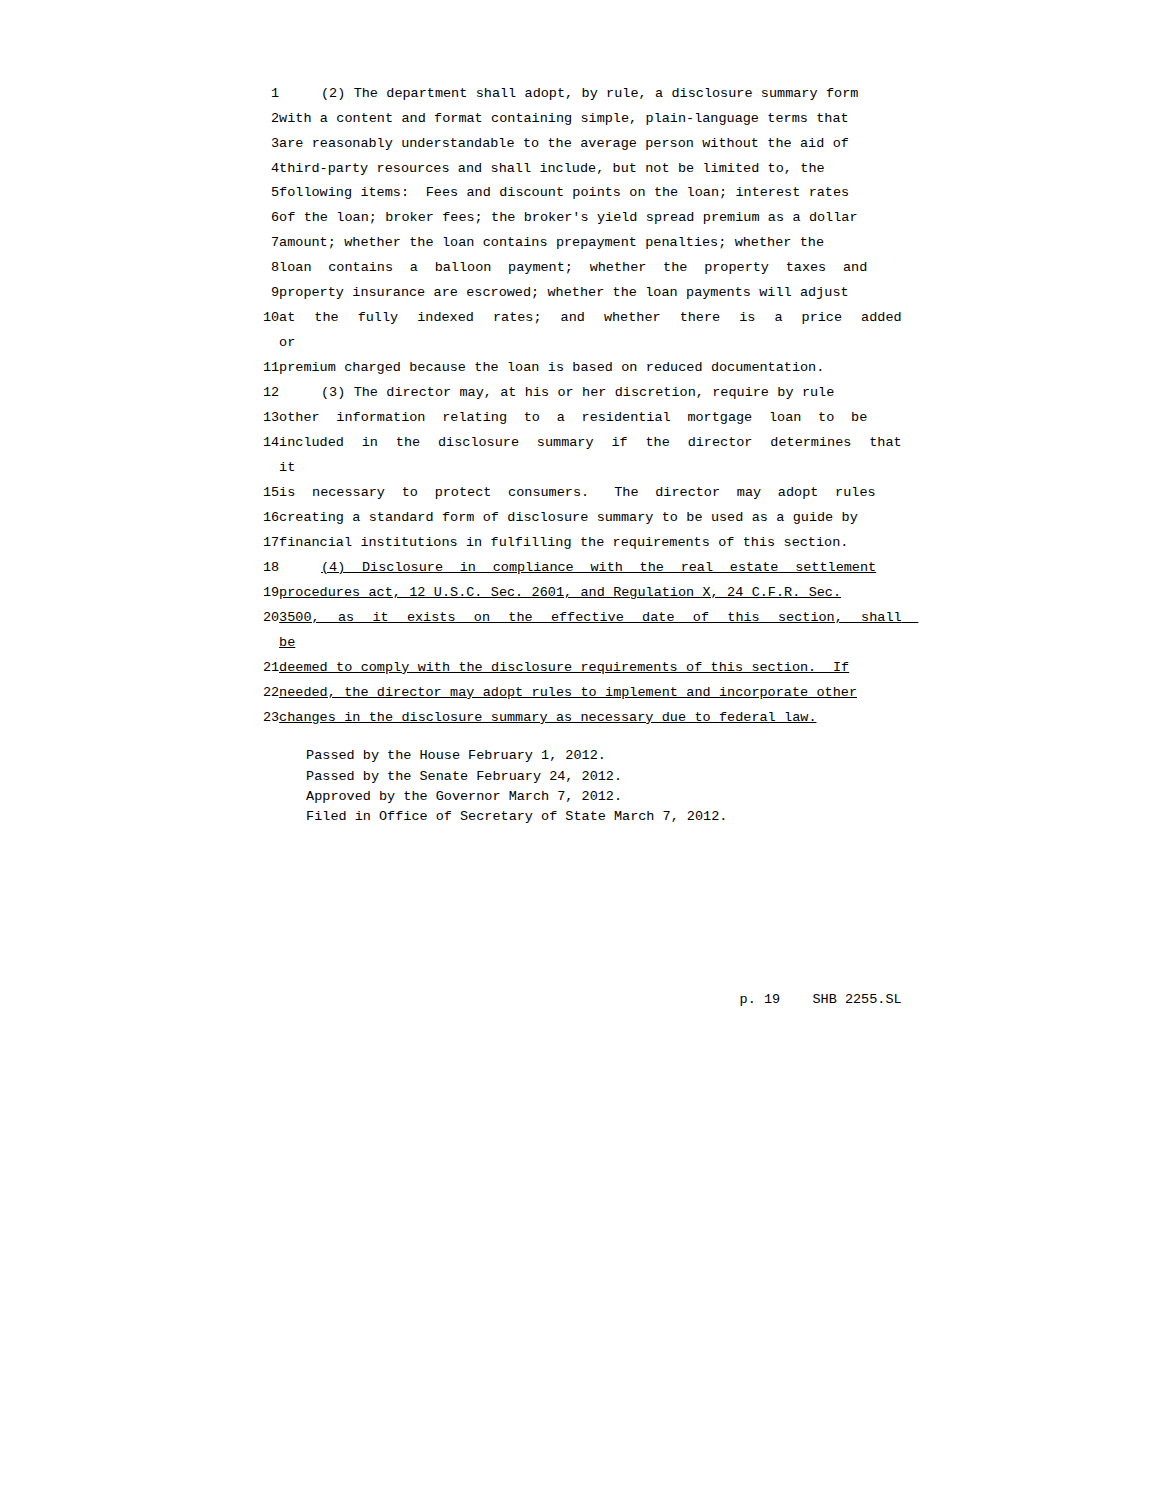| 1 | (2) The department shall adopt, by rule, a disclosure summary form |
| 2 | with a content and format containing simple, plain-language terms that |
| 3 | are reasonably understandable to the average person without the aid of |
| 4 | third-party resources and shall include, but not be limited to, the |
| 5 | following items: Fees and discount points on the loan; interest rates |
| 6 | of the loan; broker fees; the broker's yield spread premium as a dollar |
| 7 | amount; whether the loan contains prepayment penalties; whether the |
| 8 | loan contains a balloon payment; whether the property taxes and |
| 9 | property insurance are escrowed; whether the loan payments will adjust |
| 10 | at the fully indexed rates; and whether there is a price added or |
| 11 | premium charged because the loan is based on reduced documentation. |
| 12 | (3) The director may, at his or her discretion, require by rule |
| 13 | other information relating to a residential mortgage loan to be |
| 14 | included in the disclosure summary if the director determines that it |
| 15 | is necessary to protect consumers. The director may adopt rules |
| 16 | creating a standard form of disclosure summary to be used as a guide by |
| 17 | financial institutions in fulfilling the requirements of this section. |
| 18 | (4) Disclosure in compliance with the real estate settlement |
| 19 | procedures act, 12 U.S.C. Sec. 2601, and Regulation X, 24 C.F.R. Sec. |
| 20 | 3500, as it exists on the effective date of this section, shall be |
| 21 | deemed to comply with the disclosure requirements of this section. If |
| 22 | needed, the director may adopt rules to implement and incorporate other |
| 23 | changes in the disclosure summary as necessary due to federal law. |
Passed by the House February 1, 2012. Passed by the Senate February 24, 2012. Approved by the Governor March 7, 2012. Filed in Office of Secretary of State March 7, 2012.
p. 19 SHB 2255.SL